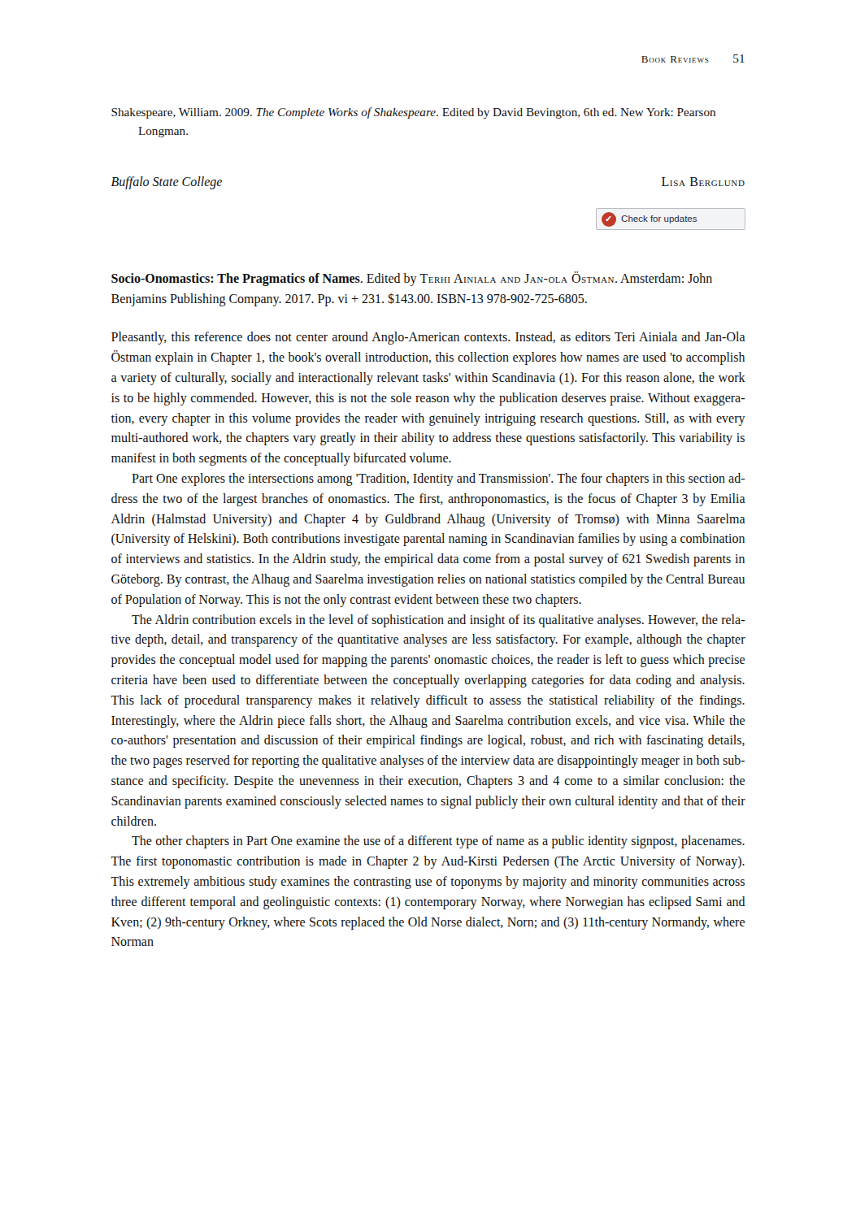Book Reviews 51
Shakespeare, William. 2009. The Complete Works of Shakespeare. Edited by David Bevington, 6th ed. New York: Pearson Longman.
Buffalo State College Lisa Berglund
✓ Check for updates
Socio-Onomastics: The Pragmatics of Names. Edited by Terhi Ainiala and Jan-ola Östman. Amsterdam: John Benjamins Publishing Company. 2017. Pp. vi + 231. $143.00. ISBN-13 978-902-725-6805.
Pleasantly, this reference does not center around Anglo-American contexts. Instead, as editors Teri Ainiala and Jan-Ola Östman explain in Chapter 1, the book's overall introduction, this collection explores how names are used 'to accomplish a variety of culturally, socially and interactionally relevant tasks' within Scandinavia (1). For this reason alone, the work is to be highly commended. However, this is not the sole reason why the publication deserves praise. Without exaggeration, every chapter in this volume provides the reader with genuinely intriguing research questions. Still, as with every multi-authored work, the chapters vary greatly in their ability to address these questions satisfactorily. This variability is manifest in both segments of the conceptually bifurcated volume.
Part One explores the intersections among 'Tradition, Identity and Transmission'. The four chapters in this section address the two of the largest branches of onomastics. The first, anthroponomastics, is the focus of Chapter 3 by Emilia Aldrin (Halmstad University) and Chapter 4 by Guldbrand Alhaug (University of Tromsø) with Minna Saarelma (University of Helskini). Both contributions investigate parental naming in Scandinavian families by using a combination of interviews and statistics. In the Aldrin study, the empirical data come from a postal survey of 621 Swedish parents in Göteborg. By contrast, the Alhaug and Saarelma investigation relies on national statistics compiled by the Central Bureau of Population of Norway. This is not the only contrast evident between these two chapters.
The Aldrin contribution excels in the level of sophistication and insight of its qualitative analyses. However, the relative depth, detail, and transparency of the quantitative analyses are less satisfactory. For example, although the chapter provides the conceptual model used for mapping the parents' onomastic choices, the reader is left to guess which precise criteria have been used to differentiate between the conceptually overlapping categories for data coding and analysis. This lack of procedural transparency makes it relatively difficult to assess the statistical reliability of the findings. Interestingly, where the Aldrin piece falls short, the Alhaug and Saarelma contribution excels, and vice visa. While the co-authors' presentation and discussion of their empirical findings are logical, robust, and rich with fascinating details, the two pages reserved for reporting the qualitative analyses of the interview data are disappointingly meager in both substance and specificity. Despite the unevenness in their execution, Chapters 3 and 4 come to a similar conclusion: the Scandinavian parents examined consciously selected names to signal publicly their own cultural identity and that of their children.
The other chapters in Part One examine the use of a different type of name as a public identity signpost, placenames. The first toponomastic contribution is made in Chapter 2 by Aud-Kirsti Pedersen (The Arctic University of Norway). This extremely ambitious study examines the contrasting use of toponyms by majority and minority communities across three different temporal and geolinguistic contexts: (1) contemporary Norway, where Norwegian has eclipsed Sami and Kven; (2) 9th-century Orkney, where Scots replaced the Old Norse dialect, Norn; and (3) 11th-century Normandy, where Norman